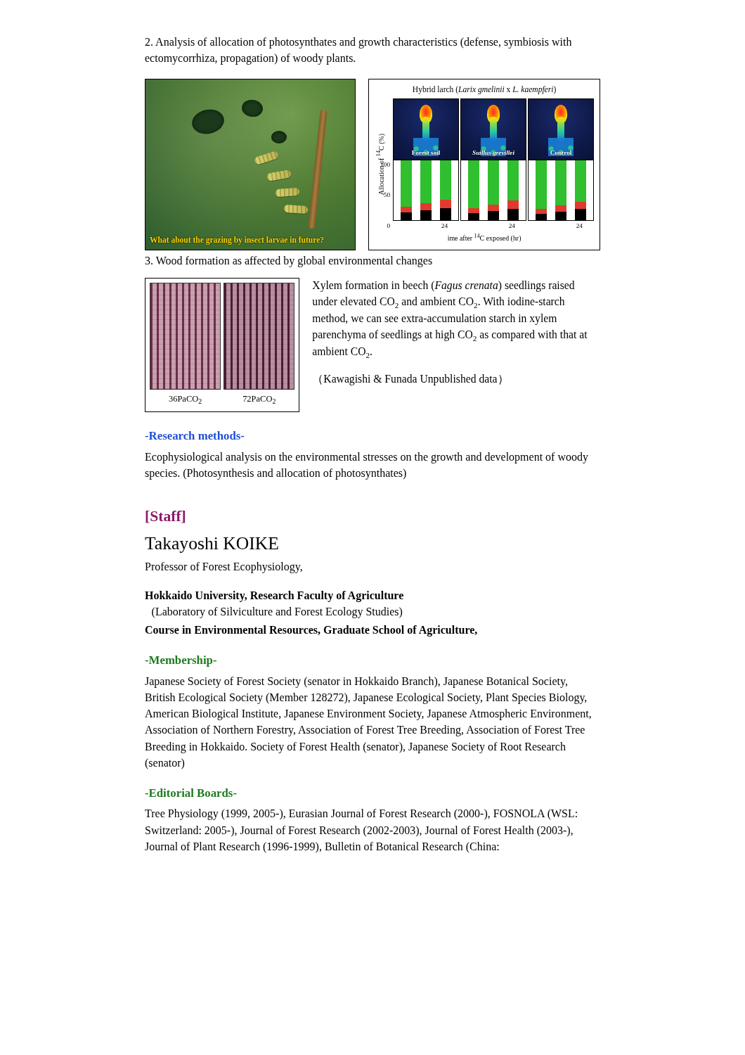2. Analysis of allocation of photosynthates and growth characteristics (defense, symbiosis with ectomycorrhiza, propagation) of woody plants.
What about the grazing by insect larvae in future?
Hybrid larch (Larix gmelinii x L. kaempferi)
Allocation of 14C (%)
Forest soil
100500
24
Suillus grevillei
24
Control
24
ime after 14C exposed (hr)
3. Wood formation as affected by global environmental changes
36PaCO2 72PaCO2
Xylem formation in beech (Fagus crenata) seedlings raised under elevated CO2 and ambient CO2. With iodine-starch method, we can see extra-accumulation starch in xylem parenchyma of seedlings at high CO2 as compared with that at ambient CO2.
（Kawagishi & Funada Unpublished data）
-Research methods-
Ecophysiological analysis on the environmental stresses on the growth and development of woody species. (Photosynthesis and allocation of photosynthates)
[Staff]
Takayoshi KOIKE
Professor of Forest Ecophysiology,
Hokkaido University, Research Faculty of Agriculture
(Laboratory of Silviculture and Forest Ecology Studies)
Course in Environmental Resources, Graduate School of Agriculture,
-Membership-
Japanese Society of Forest Society (senator in Hokkaido Branch), Japanese Botanical Society, British Ecological Society (Member 128272), Japanese Ecological Society, Plant Species Biology, American Biological Institute, Japanese Environment Society, Japanese Atmospheric Environment, Association of Northern Forestry, Association of Forest Tree Breeding, Association of Forest Tree Breeding in Hokkaido. Society of Forest Health (senator), Japanese Society of Root Research (senator)
-Editorial Boards-
Tree Physiology (1999, 2005-), Eurasian Journal of Forest Research (2000-), FOSNOLA (WSL: Switzerland: 2005-), Journal of Forest Research (2002-2003), Journal of Forest Health (2003-), Journal of Plant Research (1996-1999), Bulletin of Botanical Research (China: